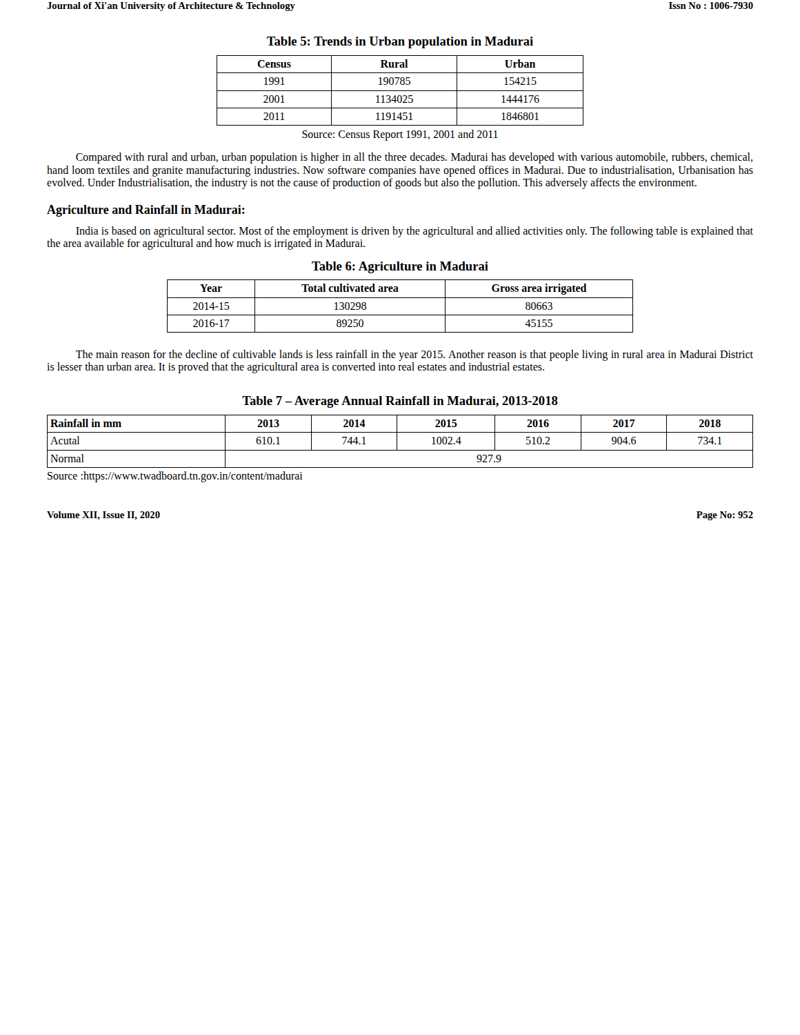Journal of Xi'an University of Architecture & Technology Issn No : 1006-7930
Table 5: Trends in Urban population in Madurai
| Census | Rural | Urban |
| --- | --- | --- |
| 1991 | 190785 | 154215 |
| 2001 | 1134025 | 1444176 |
| 2011 | 1191451 | 1846801 |
Source: Census Report 1991, 2001 and 2011
Compared with rural and urban, urban population is higher in all the three decades. Madurai has developed with various automobile, rubbers, chemical, hand loom textiles and granite manufacturing industries. Now software companies have opened offices in Madurai. Due to industrialisation, Urbanisation has evolved. Under Industrialisation, the industry is not the cause of production of goods but also the pollution. This adversely affects the environment.
Agriculture and Rainfall in Madurai:
India is based on agricultural sector. Most of the employment is driven by the agricultural and allied activities only. The following table is explained that the area available for agricultural and how much is irrigated in Madurai.
Table 6: Agriculture in Madurai
| Year | Total cultivated area | Gross area irrigated |
| --- | --- | --- |
| 2014-15 | 130298 | 80663 |
| 2016-17 | 89250 | 45155 |
The main reason for the decline of cultivable lands is less rainfall in the year 2015. Another reason is that people living in rural area in Madurai District is lesser than urban area. It is proved that the agricultural area is converted into real estates and industrial estates.
Table 7 – Average Annual Rainfall in Madurai, 2013-2018
| Rainfall in mm | 2013 | 2014 | 2015 | 2016 | 2017 | 2018 |
| --- | --- | --- | --- | --- | --- | --- |
| Acutal | 610.1 | 744.1 | 1002.4 | 510.2 | 904.6 | 734.1 |
| Normal | 927.9 |
Source :https://www.twadboard.tn.gov.in/content/madurai
Volume XII, Issue II, 2020 Page No: 952